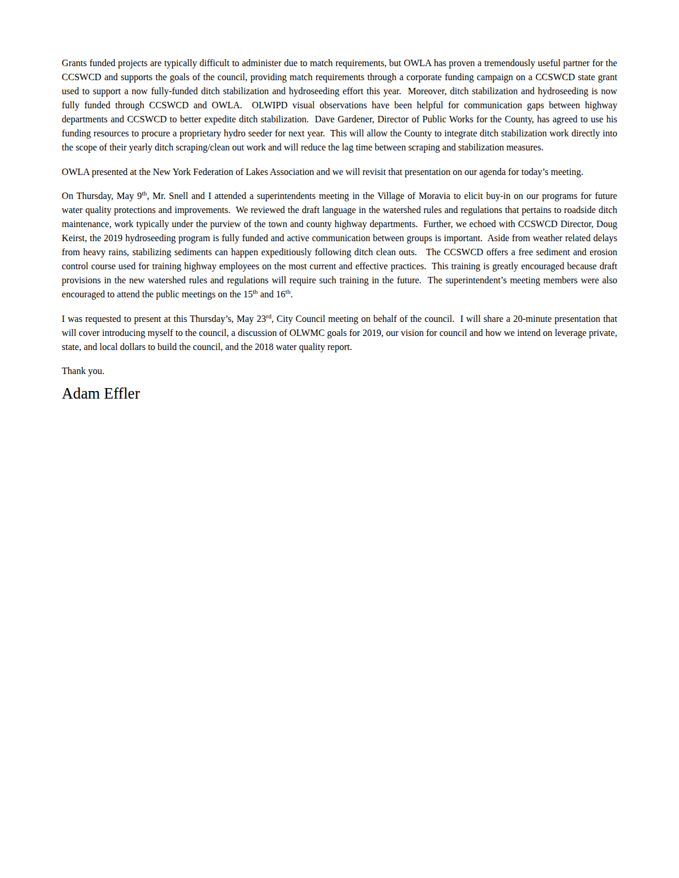Grants funded projects are typically difficult to administer due to match requirements, but OWLA has proven a tremendously useful partner for the CCSWCD and supports the goals of the council, providing match requirements through a corporate funding campaign on a CCSWCD state grant used to support a now fully-funded ditch stabilization and hydroseeding effort this year. Moreover, ditch stabilization and hydroseeding is now fully funded through CCSWCD and OWLA. OLWIPD visual observations have been helpful for communication gaps between highway departments and CCSWCD to better expedite ditch stabilization. Dave Gardener, Director of Public Works for the County, has agreed to use his funding resources to procure a proprietary hydro seeder for next year. This will allow the County to integrate ditch stabilization work directly into the scope of their yearly ditch scraping/clean out work and will reduce the lag time between scraping and stabilization measures.
OWLA presented at the New York Federation of Lakes Association and we will revisit that presentation on our agenda for today’s meeting.
On Thursday, May 9th, Mr. Snell and I attended a superintendents meeting in the Village of Moravia to elicit buy-in on our programs for future water quality protections and improvements. We reviewed the draft language in the watershed rules and regulations that pertains to roadside ditch maintenance, work typically under the purview of the town and county highway departments. Further, we echoed with CCSWCD Director, Doug Keirst, the 2019 hydroseeding program is fully funded and active communication between groups is important. Aside from weather related delays from heavy rains, stabilizing sediments can happen expeditiously following ditch clean outs. The CCSWCD offers a free sediment and erosion control course used for training highway employees on the most current and effective practices. This training is greatly encouraged because draft provisions in the new watershed rules and regulations will require such training in the future. The superintendent’s meeting members were also encouraged to attend the public meetings on the 15th and 16th.
I was requested to present at this Thursday’s, May 23rd, City Council meeting on behalf of the council. I will share a 20-minute presentation that will cover introducing myself to the council, a discussion of OLWMC goals for 2019, our vision for council and how we intend on leverage private, state, and local dollars to build the council, and the 2018 water quality report.
Thank you.
Adam Effler